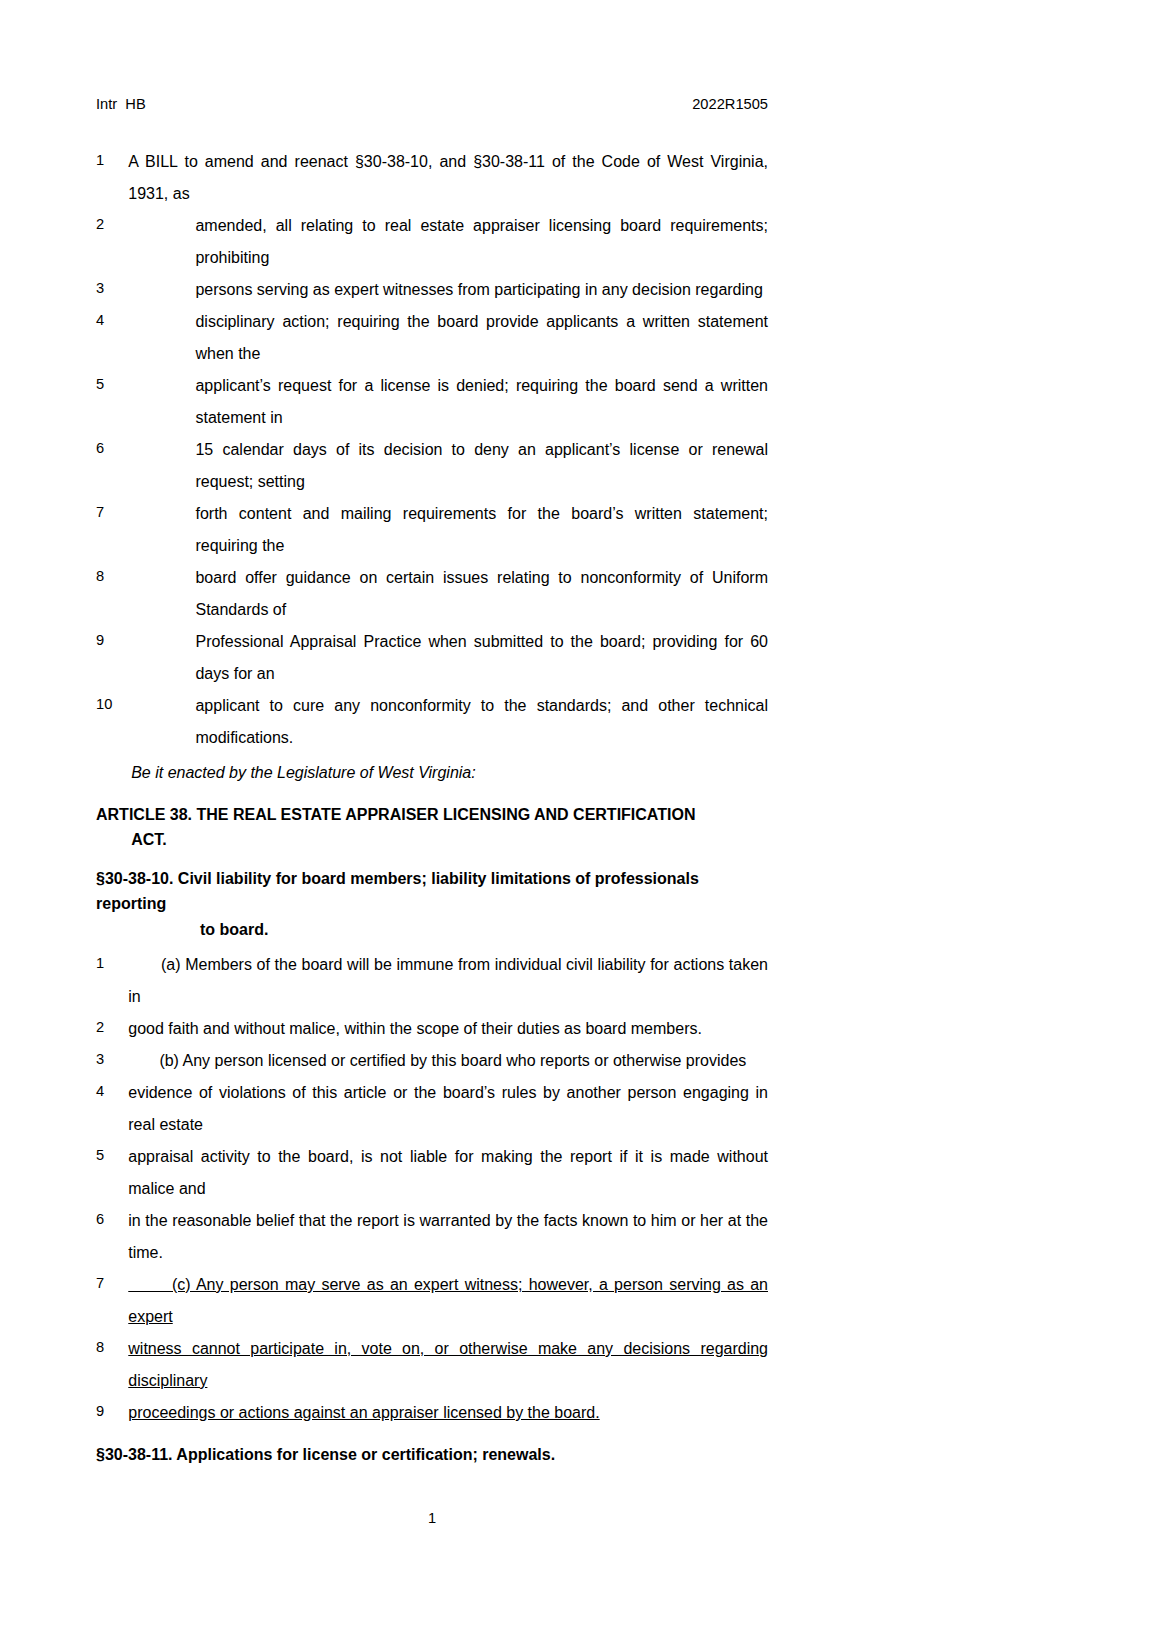Intr HB 2022R1505
1 A BILL to amend and reenact §30-38-10, and §30-38-11 of the Code of West Virginia, 1931, as
2 amended, all relating to real estate appraiser licensing board requirements; prohibiting
3 persons serving as expert witnesses from participating in any decision regarding
4 disciplinary action; requiring the board provide applicants a written statement when the
5 applicant’s request for a license is denied; requiring the board send a written statement in
6 15 calendar days of its decision to deny an applicant’s license or renewal request; setting
7 forth content and mailing requirements for the board’s written statement; requiring the
8 board offer guidance on certain issues relating to nonconformity of Uniform Standards of
9 Professional Appraisal Practice when submitted to the board; providing for 60 days for an
10 applicant to cure any nonconformity to the standards; and other technical modifications.
Be it enacted by the Legislature of West Virginia:
ARTICLE 38. THE REAL ESTATE APPRAISER LICENSING AND CERTIFICATIONACT.
§30-38-10. Civil liability for board members; liability limitations of professionals reportingto board.
1 (a) Members of the board will be immune from individual civil liability for actions taken in
2 good faith and without malice, within the scope of their duties as board members.
3 (b) Any person licensed or certified by this board who reports or otherwise provides
4 evidence of violations of this article or the board’s rules by another person engaging in real estate
5 appraisal activity to the board, is not liable for making the report if it is made without malice and
6 in the reasonable belief that the report is warranted by the facts known to him or her at the time.
7 (c) Any person may serve as an expert witness; however, a person serving as an expert
8 witness cannot participate in, vote on, or otherwise make any decisions regarding disciplinary
9 proceedings or actions against an appraiser licensed by the board.
§30-38-11. Applications for license or certification; renewals.
1